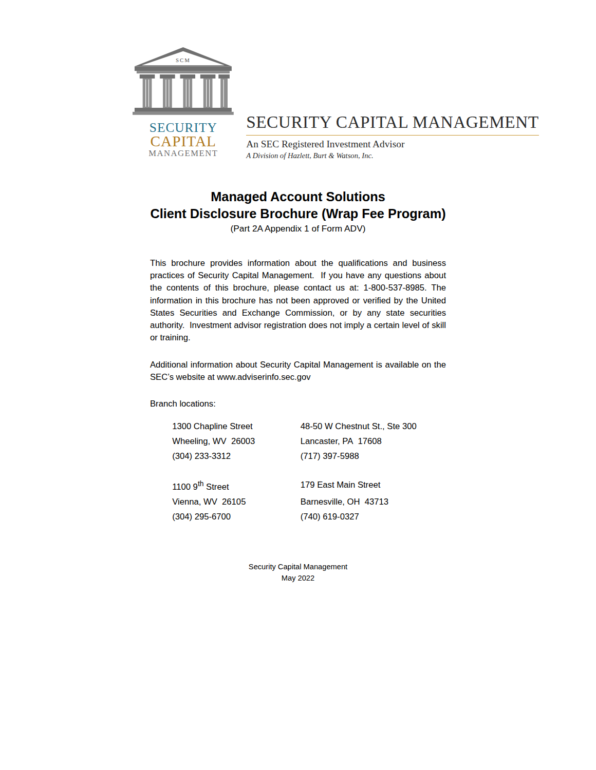SCM
SECURITY
CAPITAL
MANAGEMENT
SECURITY CAPITAL MANAGEMENT
An SEC Registered Investment Advisor
A Division of Hazlett, Burt & Watson, Inc.
Managed Account Solutions
Client Disclosure Brochure (Wrap Fee Program)
(Part 2A Appendix 1 of Form ADV)
This brochure provides information about the qualifications and business practices of Security Capital Management. If you have any questions about the contents of this brochure, please contact us at: 1-800-537-8985. The information in this brochure has not been approved or verified by the United States Securities and Exchange Commission, or by any state securities authority. Investment advisor registration does not imply a certain level of skill or training.
Additional information about Security Capital Management is available on the SEC’s website at www.adviserinfo.sec.gov
Branch locations:
| 1300 Chapline Street | 48-50 W Chestnut St., Ste 300 |
| Wheeling, WV 26003 | Lancaster, PA 17608 |
| (304) 233-3312 | (717) 397-5988 |
| 1100 9 th Street | 179 East Main Street |
| Vienna, WV 26105 | Barnesville, OH 43713 |
| (304) 295-6700 | (740) 619-0327 |
Security Capital Management
May 2022